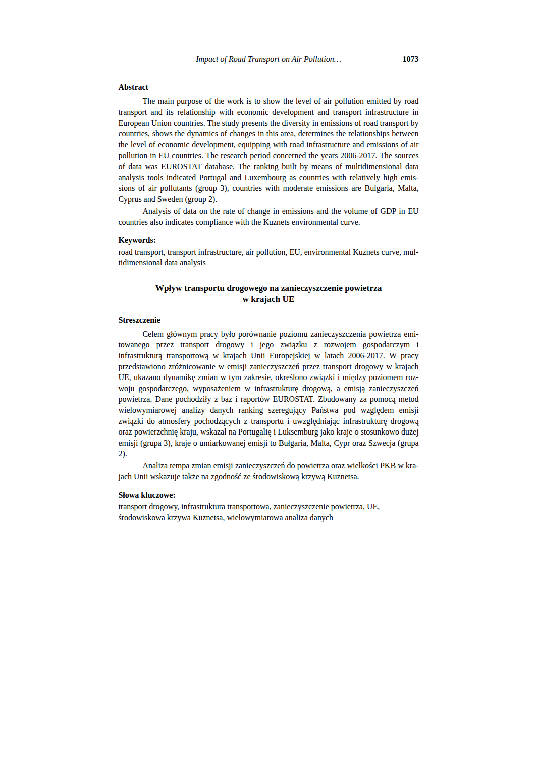Impact of Road Transport on Air Pollution… 1073
Abstract
The main purpose of the work is to show the level of air pollution emitted by road transport and its relationship with economic development and transport infrastructure in European Union countries. The study presents the diversity in emissions of road transport by countries, shows the dynamics of changes in this area, determines the relationships between the level of economic development, equipping with road infrastructure and emissions of air pollution in EU countries. The research period concerned the years 2006-2017. The sources of data was EUROSTAT database. The ranking built by means of multidimensional data analysis tools indicated Portugal and Luxembourg as countries with relatively high emissions of air pollutants (group 3), countries with moderate emissions are Bulgaria, Malta, Cyprus and Sweden (group 2).
Analysis of data on the rate of change in emissions and the volume of GDP in EU countries also indicates compliance with the Kuznets environmental curve.
Keywords:
road transport, transport infrastructure, air pollution, EU, environmental Kuznets curve, multidimensional data analysis
Wpływ transportu drogowego na zanieczyszczenie powietrza
w krajach UE
Streszczenie
Celem głównym pracy było porównanie poziomu zanieczyszczenia powietrza emitowanego przez transport drogowy i jego związku z rozwojem gospodarczym i infrastrukturą transportową w krajach Unii Europejskiej w latach 2006-2017. W pracy przedstawiono zróżnicowanie w emisji zanieczyszczeń przez transport drogowy w krajach UE, ukazano dynamikę zmian w tym zakresie, określono związki i między poziomem rozwoju gospodarczego, wyposażeniem w infrastrukturę drogową, a emisją zanieczyszczeń powietrza. Dane pochodziły z baz i raportów EUROSTAT. Zbudowany za pomocą metod wielowymiarowej analizy danych ranking szeregujący Państwa pod względem emisji związki do atmosfery pochodzących z transportu i uwzględniając infrastrukturę drogową oraz powierzchnię kraju, wskazał na Portugalię i Luksemburg jako kraje o stosunkowo dużej emisji (grupa 3), kraje o umiarkowanej emisji to Bułgaria, Malta, Cypr oraz Szwecja (grupa 2).
Analiza tempa zmian emisji zanieczyszczeń do powietrza oraz wielkości PKB w krajach Unii wskazuje także na zgodność ze środowiskową krzywą Kuznetsa.
Słowa kluczowe:
transport drogowy, infrastruktura transportowa, zanieczyszczenie powietrza, UE, środowiskowa krzywa Kuznetsa, wielowymiarowa analiza danych